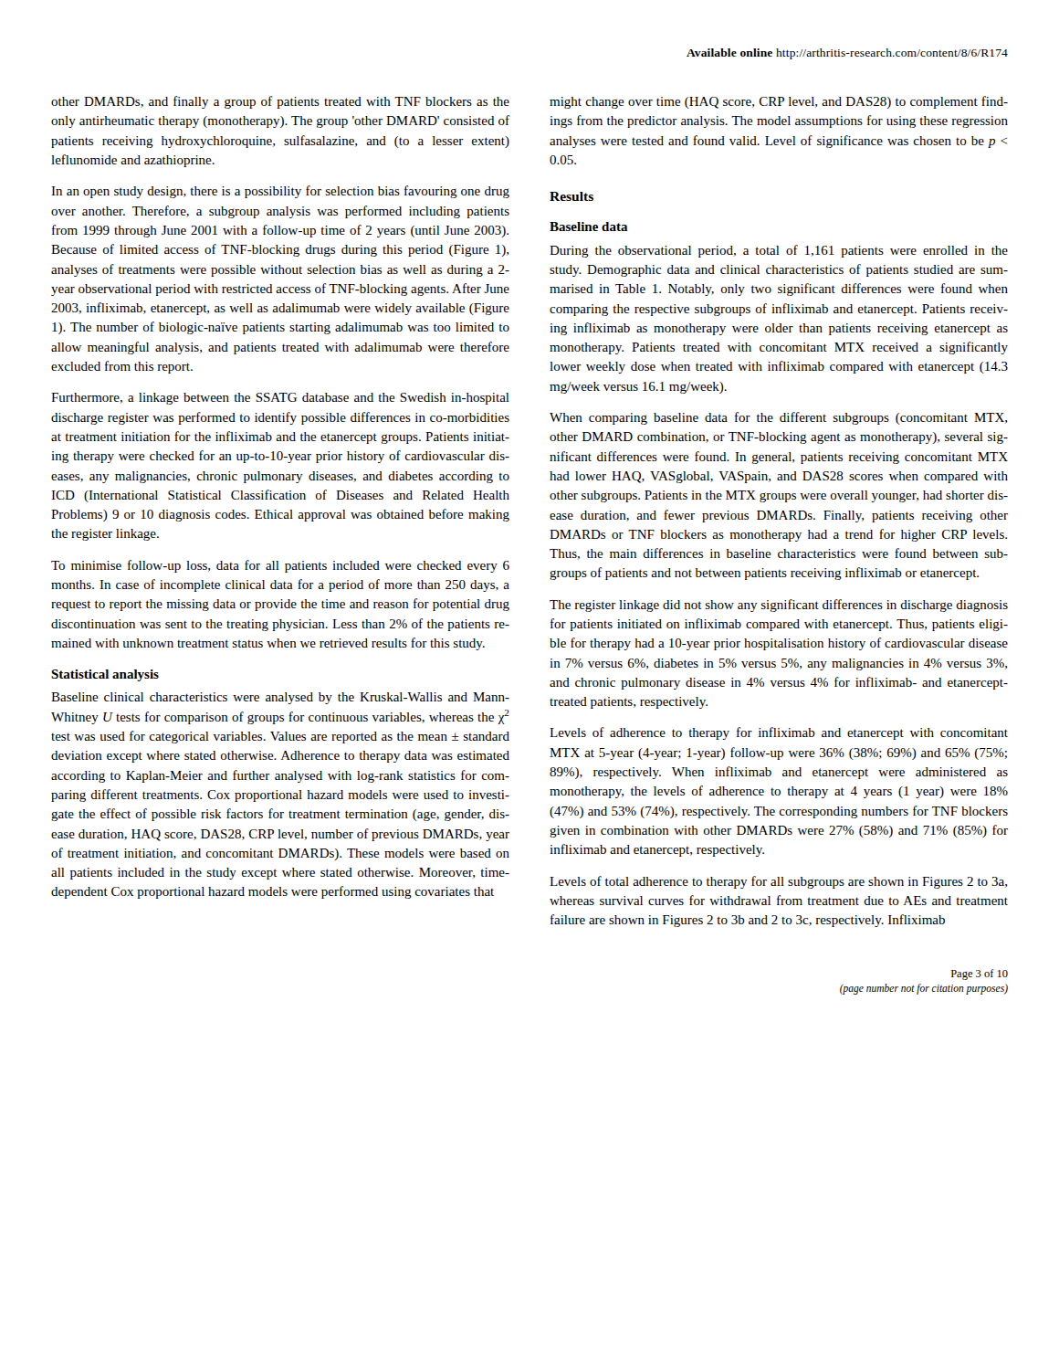Available online http://arthritis-research.com/content/8/6/R174
other DMARDs, and finally a group of patients treated with TNF blockers as the only antirheumatic therapy (monotherapy). The group 'other DMARD' consisted of patients receiving hydroxychloroquine, sulfasalazine, and (to a lesser extent) leflunomide and azathioprine.
In an open study design, there is a possibility for selection bias favouring one drug over another. Therefore, a subgroup analysis was performed including patients from 1999 through June 2001 with a follow-up time of 2 years (until June 2003). Because of limited access of TNF-blocking drugs during this period (Figure 1), analyses of treatments were possible without selection bias as well as during a 2-year observational period with restricted access of TNF-blocking agents. After June 2003, infliximab, etanercept, as well as adalimumab were widely available (Figure 1). The number of biologic-naïve patients starting adalimumab was too limited to allow meaningful analysis, and patients treated with adalimumab were therefore excluded from this report.
Furthermore, a linkage between the SSATG database and the Swedish in-hospital discharge register was performed to identify possible differences in co-morbidities at treatment initiation for the infliximab and the etanercept groups. Patients initiating therapy were checked for an up-to-10-year prior history of cardiovascular diseases, any malignancies, chronic pulmonary diseases, and diabetes according to ICD (International Statistical Classification of Diseases and Related Health Problems) 9 or 10 diagnosis codes. Ethical approval was obtained before making the register linkage.
To minimise follow-up loss, data for all patients included were checked every 6 months. In case of incomplete clinical data for a period of more than 250 days, a request to report the missing data or provide the time and reason for potential drug discontinuation was sent to the treating physician. Less than 2% of the patients remained with unknown treatment status when we retrieved results for this study.
Statistical analysis
Baseline clinical characteristics were analysed by the Kruskal-Wallis and Mann-Whitney U tests for comparison of groups for continuous variables, whereas the χ2 test was used for categorical variables. Values are reported as the mean ± standard deviation except where stated otherwise. Adherence to therapy data was estimated according to Kaplan-Meier and further analysed with log-rank statistics for comparing different treatments. Cox proportional hazard models were used to investigate the effect of possible risk factors for treatment termination (age, gender, disease duration, HAQ score, DAS28, CRP level, number of previous DMARDs, year of treatment initiation, and concomitant DMARDs). These models were based on all patients included in the study except where stated otherwise. Moreover, time-dependent Cox proportional hazard models were performed using covariates that
might change over time (HAQ score, CRP level, and DAS28) to complement findings from the predictor analysis. The model assumptions for using these regression analyses were tested and found valid. Level of significance was chosen to be p < 0.05.
Results
Baseline data
During the observational period, a total of 1,161 patients were enrolled in the study. Demographic data and clinical characteristics of patients studied are summarised in Table 1. Notably, only two significant differences were found when comparing the respective subgroups of infliximab and etanercept. Patients receiving infliximab as monotherapy were older than patients receiving etanercept as monotherapy. Patients treated with concomitant MTX received a significantly lower weekly dose when treated with infliximab compared with etanercept (14.3 mg/week versus 16.1 mg/week).
When comparing baseline data for the different subgroups (concomitant MTX, other DMARD combination, or TNF-blocking agent as monotherapy), several significant differences were found. In general, patients receiving concomitant MTX had lower HAQ, VASglobal, VASpain, and DAS28 scores when compared with other subgroups. Patients in the MTX groups were overall younger, had shorter disease duration, and fewer previous DMARDs. Finally, patients receiving other DMARDs or TNF blockers as monotherapy had a trend for higher CRP levels. Thus, the main differences in baseline characteristics were found between subgroups of patients and not between patients receiving infliximab or etanercept.
The register linkage did not show any significant differences in discharge diagnosis for patients initiated on infliximab compared with etanercept. Thus, patients eligible for therapy had a 10-year prior hospitalisation history of cardiovascular disease in 7% versus 6%, diabetes in 5% versus 5%, any malignancies in 4% versus 3%, and chronic pulmonary disease in 4% versus 4% for infliximab- and etanercept-treated patients, respectively.
Levels of adherence to therapy for infliximab and etanercept with concomitant MTX at 5-year (4-year; 1-year) follow-up were 36% (38%; 69%) and 65% (75%; 89%), respectively. When infliximab and etanercept were administered as monotherapy, the levels of adherence to therapy at 4 years (1 year) were 18% (47%) and 53% (74%), respectively. The corresponding numbers for TNF blockers given in combination with other DMARDs were 27% (58%) and 71% (85%) for infliximab and etanercept, respectively.
Levels of total adherence to therapy for all subgroups are shown in Figures 2 to 3a, whereas survival curves for withdrawal from treatment due to AEs and treatment failure are shown in Figures 2 to 3b and 2 to 3c, respectively. Infliximab
Page 3 of 10 (page number not for citation purposes)